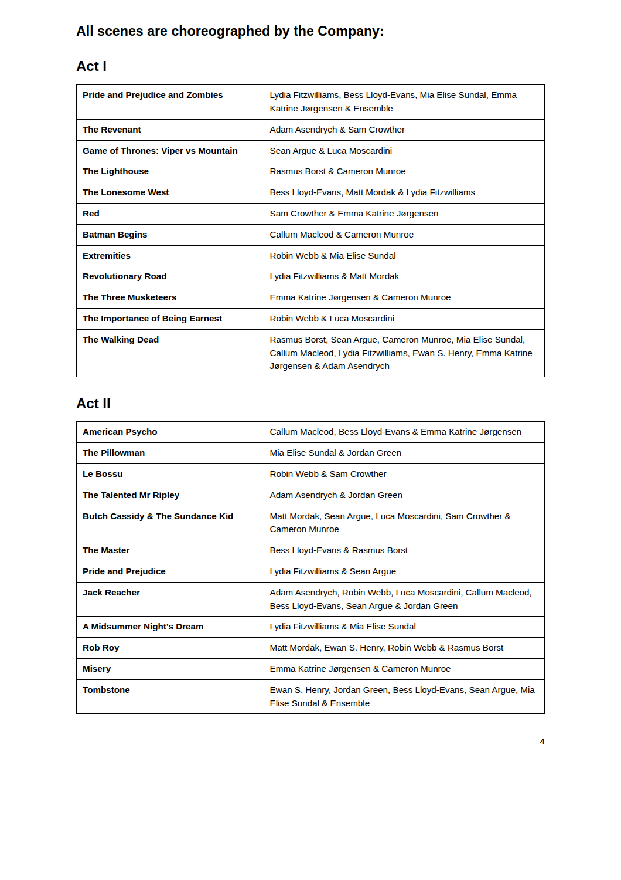All scenes are choreographed by the Company:
Act I
| Pride and Prejudice and Zombies | Lydia Fitzwilliams, Bess Lloyd-Evans, Mia Elise Sundal, Emma Katrine Jørgensen & Ensemble |
| The Revenant | Adam Asendrych & Sam Crowther |
| Game of Thrones: Viper vs Mountain | Sean Argue & Luca Moscardini |
| The Lighthouse | Rasmus Borst & Cameron Munroe |
| The Lonesome West | Bess Lloyd-Evans, Matt Mordak & Lydia Fitzwilliams |
| Red | Sam Crowther & Emma Katrine Jørgensen |
| Batman Begins | Callum Macleod & Cameron Munroe |
| Extremities | Robin Webb & Mia Elise Sundal |
| Revolutionary Road | Lydia Fitzwilliams & Matt Mordak |
| The Three Musketeers | Emma Katrine Jørgensen & Cameron Munroe |
| The Importance of Being Earnest | Robin Webb & Luca Moscardini |
| The Walking Dead | Rasmus Borst, Sean Argue, Cameron Munroe, Mia Elise Sundal, Callum Macleod, Lydia Fitzwilliams, Ewan S. Henry, Emma Katrine Jørgensen & Adam Asendrych |
Act II
| American Psycho | Callum Macleod, Bess Lloyd-Evans & Emma Katrine Jørgensen |
| The Pillowman | Mia Elise Sundal & Jordan Green |
| Le Bossu | Robin Webb & Sam Crowther |
| The Talented Mr Ripley | Adam Asendrych & Jordan Green |
| Butch Cassidy & The Sundance Kid | Matt Mordak, Sean Argue, Luca Moscardini, Sam Crowther & Cameron Munroe |
| The Master | Bess Lloyd-Evans & Rasmus Borst |
| Pride and Prejudice | Lydia Fitzwilliams & Sean Argue |
| Jack Reacher | Adam Asendrych, Robin Webb, Luca Moscardini, Callum Macleod, Bess Lloyd-Evans, Sean Argue & Jordan Green |
| A Midsummer Night's Dream | Lydia Fitzwilliams & Mia Elise Sundal |
| Rob Roy | Matt Mordak, Ewan S. Henry, Robin Webb & Rasmus Borst |
| Misery | Emma Katrine Jørgensen & Cameron Munroe |
| Tombstone | Ewan S. Henry, Jordan Green, Bess Lloyd-Evans, Sean Argue, Mia Elise Sundal & Ensemble |
4